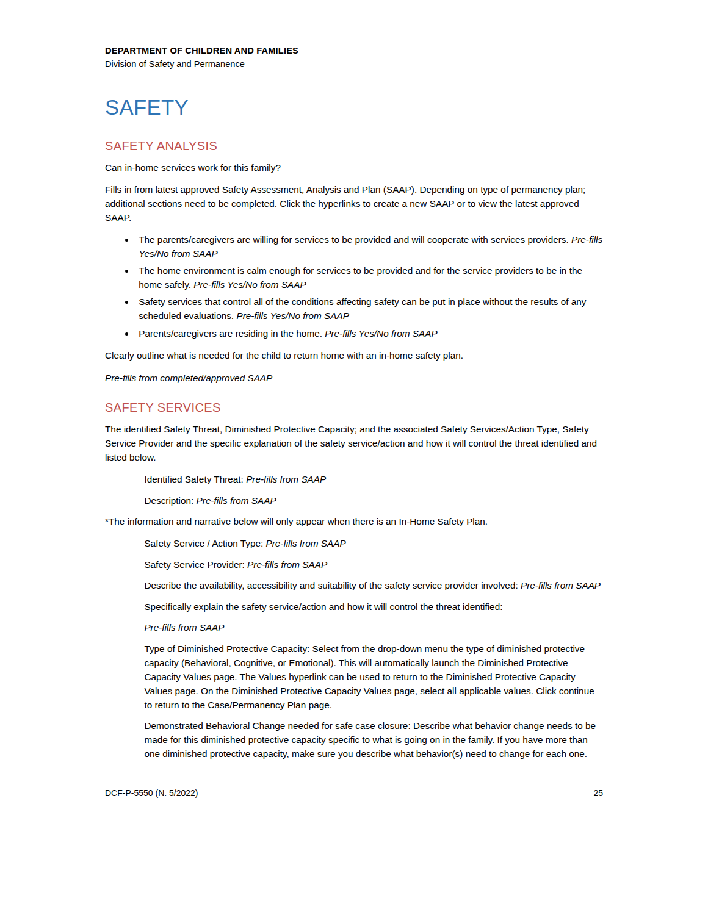DEPARTMENT OF CHILDREN AND FAMILIES
Division of Safety and Permanence
SAFETY
SAFETY ANALYSIS
Can in-home services work for this family?
Fills in from latest approved Safety Assessment, Analysis and Plan (SAAP). Depending on type of permanency plan; additional sections need to be completed. Click the hyperlinks to create a new SAAP or to view the latest approved SAAP.
The parents/caregivers are willing for services to be provided and will cooperate with services providers. Pre-fills Yes/No from SAAP
The home environment is calm enough for services to be provided and for the service providers to be in the home safely. Pre-fills Yes/No from SAAP
Safety services that control all of the conditions affecting safety can be put in place without the results of any scheduled evaluations. Pre-fills Yes/No from SAAP
Parents/caregivers are residing in the home. Pre-fills Yes/No from SAAP
Clearly outline what is needed for the child to return home with an in-home safety plan.
Pre-fills from completed/approved SAAP
SAFETY SERVICES
The identified Safety Threat, Diminished Protective Capacity; and the associated Safety Services/Action Type, Safety Service Provider and the specific explanation of the safety service/action and how it will control the threat identified and listed below.
Identified Safety Threat: Pre-fills from SAAP
Description: Pre-fills from SAAP
*The information and narrative below will only appear when there is an In-Home Safety Plan.
Safety Service / Action Type: Pre-fills from SAAP
Safety Service Provider: Pre-fills from SAAP
Describe the availability, accessibility and suitability of the safety service provider involved: Pre-fills from SAAP
Specifically explain the safety service/action and how it will control the threat identified:
Pre-fills from SAAP
Type of Diminished Protective Capacity: Select from the drop-down menu the type of diminished protective capacity (Behavioral, Cognitive, or Emotional). This will automatically launch the Diminished Protective Capacity Values page. The Values hyperlink can be used to return to the Diminished Protective Capacity Values page. On the Diminished Protective Capacity Values page, select all applicable values. Click continue to return to the Case/Permanency Plan page.
Demonstrated Behavioral Change needed for safe case closure: Describe what behavior change needs to be made for this diminished protective capacity specific to what is going on in the family. If you have more than one diminished protective capacity, make sure you describe what behavior(s) need to change for each one.
DCF-P-5550 (N. 5/2022) 25